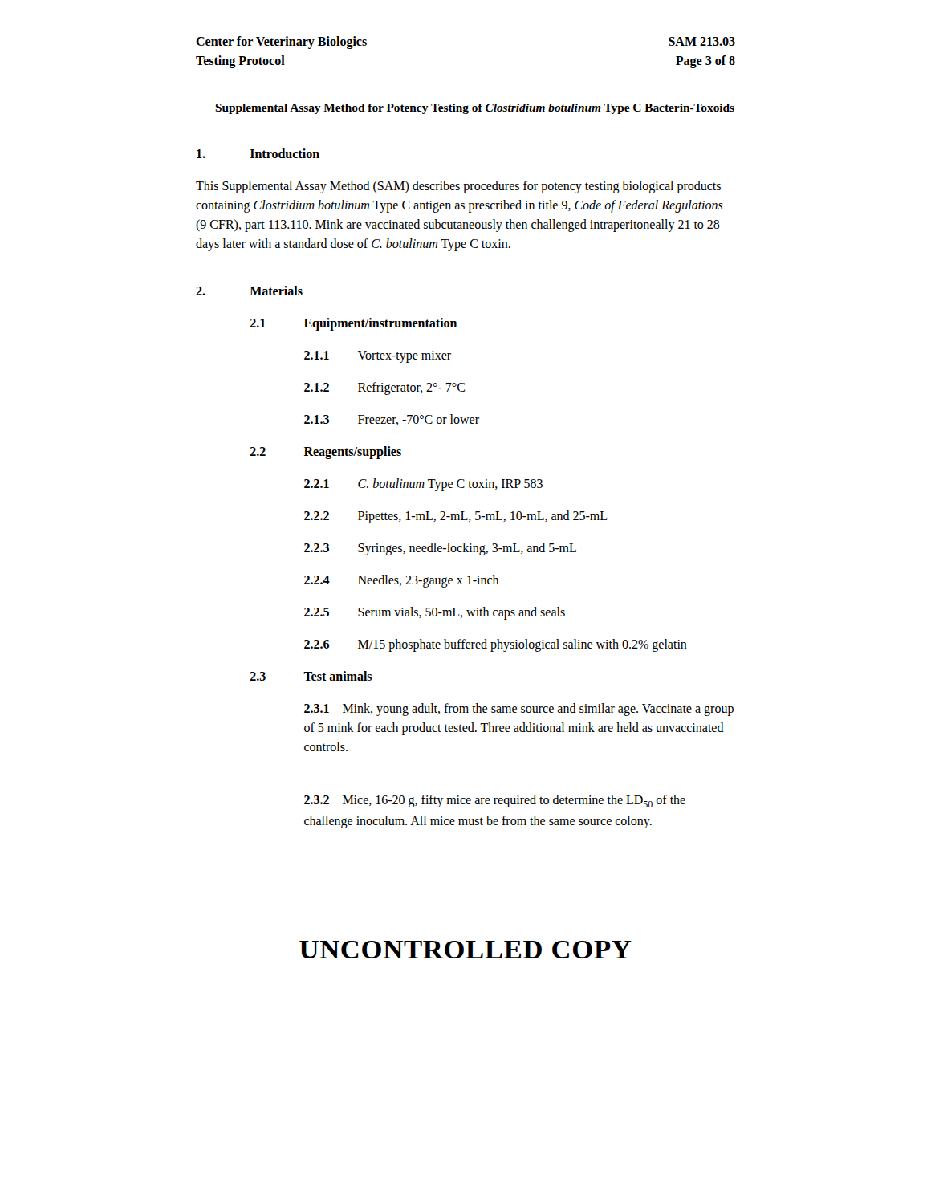Center for Veterinary Biologics
Testing Protocol
SAM 213.03
Page 3 of 8
Supplemental Assay Method for Potency Testing of Clostridium botulinum Type C Bacterin-Toxoids
1. Introduction
This Supplemental Assay Method (SAM) describes procedures for potency testing biological products containing Clostridium botulinum Type C antigen as prescribed in title 9, Code of Federal Regulations (9 CFR), part 113.110. Mink are vaccinated subcutaneously then challenged intraperitoneally 21 to 28 days later with a standard dose of C. botulinum Type C toxin.
2. Materials
2.1 Equipment/instrumentation
2.1.1 Vortex-type mixer
2.1.2 Refrigerator, 2°- 7°C
2.1.3 Freezer, -70°C or lower
2.2 Reagents/supplies
2.2.1 C. botulinum Type C toxin, IRP 583
2.2.2 Pipettes, 1-mL, 2-mL, 5-mL, 10-mL, and 25-mL
2.2.3 Syringes, needle-locking, 3-mL, and 5-mL
2.2.4 Needles, 23-gauge x 1-inch
2.2.5 Serum vials, 50-mL, with caps and seals
2.2.6 M/15 phosphate buffered physiological saline with 0.2% gelatin
2.3 Test animals
2.3.1 Mink, young adult, from the same source and similar age. Vaccinate a group of 5 mink for each product tested. Three additional mink are held as unvaccinated controls.
2.3.2 Mice, 16-20 g, fifty mice are required to determine the LD50 of the challenge inoculum. All mice must be from the same source colony.
UNCONTROLLED COPY